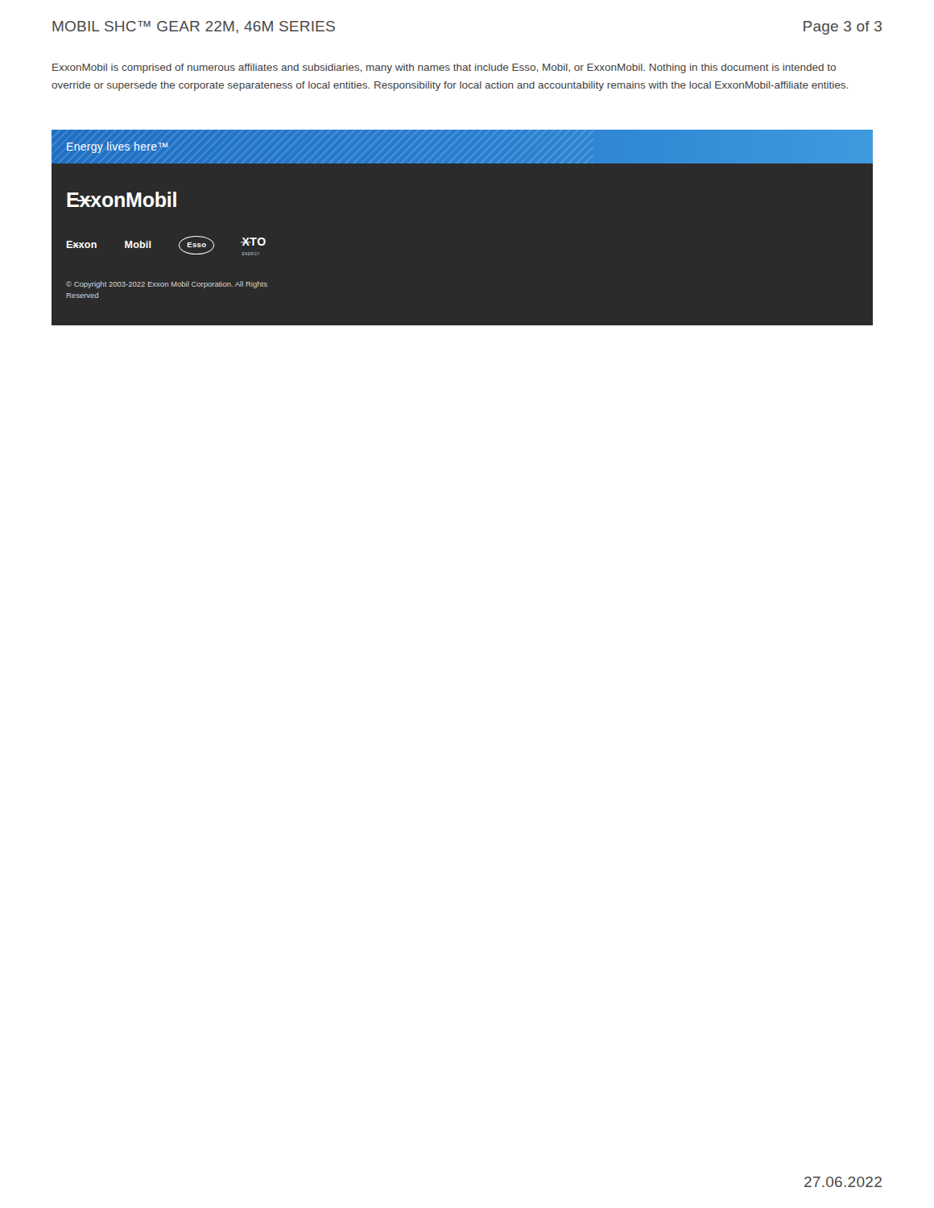MOBIL SHC™ GEAR 22M, 46M SERIES
Page 3 of 3
ExxonMobil is comprised of numerous affiliates and subsidiaries, many with names that include Esso, Mobil, or ExxonMobil. Nothing in this document is intended to override or supersede the corporate separateness of local entities. Responsibility for local action and accountability remains with the local ExxonMobil-affiliate entities.
Energy lives here™
ExxonMobil
Exxon
Mobil
Esso
XTOENERGY
© Copyright 2003-2022 Exxon Mobil Corporation. All Rights Reserved
27.06.2022